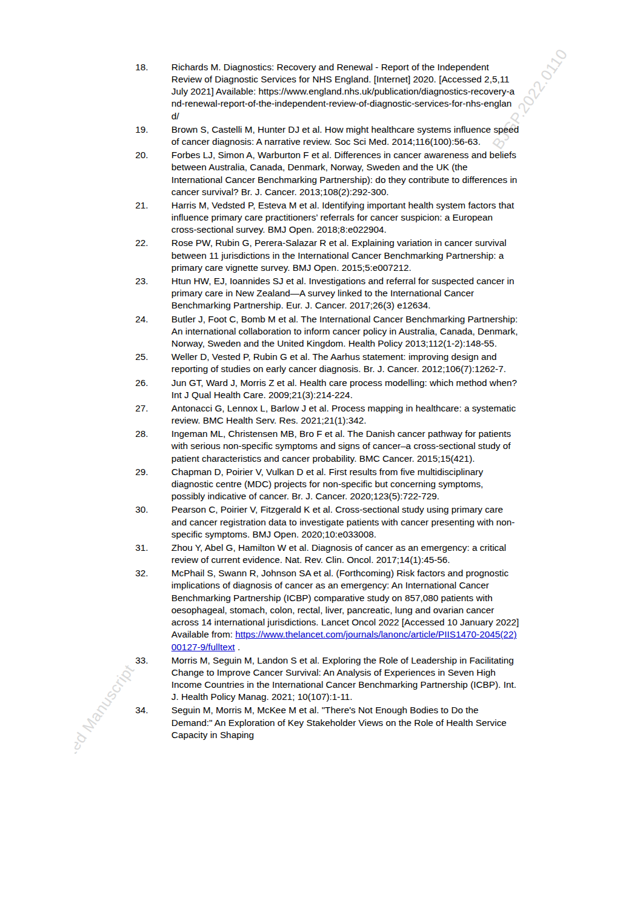BJGP.2022.0110
Accepted Manuscript
18. Richards M. Diagnostics: Recovery and Renewal - Report of the Independent Review of Diagnostic Services for NHS England. [Internet] 2020. [Accessed 2,5,11 July 2021] Available: https://www.england.nhs.uk/publication/diagnostics-recovery-and-renewal-report-of-the-independent-review-of-diagnostic-services-for-nhs-england/
19. Brown S, Castelli M, Hunter DJ et al. How might healthcare systems influence speed of cancer diagnosis: A narrative review. Soc Sci Med. 2014;116(100):56-63.
20. Forbes LJ, Simon A, Warburton F et al. Differences in cancer awareness and beliefs between Australia, Canada, Denmark, Norway, Sweden and the UK (the International Cancer Benchmarking Partnership): do they contribute to differences in cancer survival? Br. J. Cancer. 2013;108(2):292-300.
21. Harris M, Vedsted P, Esteva M et al. Identifying important health system factors that influence primary care practitioners’ referrals for cancer suspicion: a European cross-sectional survey. BMJ Open. 2018;8:e022904.
22. Rose PW, Rubin G, Perera-Salazar R et al. Explaining variation in cancer survival between 11 jurisdictions in the International Cancer Benchmarking Partnership: a primary care vignette survey. BMJ Open. 2015;5:e007212.
23. Htun HW, EJ, Ioannides SJ et al. Investigations and referral for suspected cancer in primary care in New Zealand—A survey linked to the International Cancer Benchmarking Partnership. Eur. J. Cancer. 2017;26(3) e12634.
24. Butler J, Foot C, Bomb M et al. The International Cancer Benchmarking Partnership: An international collaboration to inform cancer policy in Australia, Canada, Denmark, Norway, Sweden and the United Kingdom. Health Policy 2013;112(1-2):148-55.
25. Weller D, Vested P, Rubin G et al. The Aarhus statement: improving design and reporting of studies on early cancer diagnosis. Br. J. Cancer. 2012;106(7):1262-7.
26. Jun GT, Ward J, Morris Z et al. Health care process modelling: which method when? Int J Qual Health Care. 2009;21(3):214-224.
27. Antonacci G, Lennox L, Barlow J et al. Process mapping in healthcare: a systematic review. BMC Health Serv. Res. 2021;21(1):342.
28. Ingeman ML, Christensen MB, Bro F et al. The Danish cancer pathway for patients with serious non-specific symptoms and signs of cancer–a cross-sectional study of patient characteristics and cancer probability. BMC Cancer. 2015;15(421).
29. Chapman D, Poirier V, Vulkan D et al. First results from five multidisciplinary diagnostic centre (MDC) projects for non-specific but concerning symptoms, possibly indicative of cancer. Br. J. Cancer. 2020;123(5):722-729.
30. Pearson C, Poirier V, Fitzgerald K et al. Cross-sectional study using primary care and cancer registration data to investigate patients with cancer presenting with non-specific symptoms. BMJ Open. 2020;10:e033008.
31. Zhou Y, Abel G, Hamilton W et al. Diagnosis of cancer as an emergency: a critical review of current evidence. Nat. Rev. Clin. Oncol. 2017;14(1):45-56.
32. McPhail S, Swann R, Johnson SA et al. (Forthcoming) Risk factors and prognostic implications of diagnosis of cancer as an emergency: An International Cancer Benchmarking Partnership (ICBP) comparative study on 857,080 patients with oesophageal, stomach, colon, rectal, liver, pancreatic, lung and ovarian cancer across 14 international jurisdictions. Lancet Oncol 2022 [Accessed 10 January 2022] Available from: https://www.thelancet.com/journals/lanonc/article/PIIS1470-2045(22)00127-9/fulltext .
33. Morris M, Seguin M, Landon S et al. Exploring the Role of Leadership in Facilitating Change to Improve Cancer Survival: An Analysis of Experiences in Seven High Income Countries in the International Cancer Benchmarking Partnership (ICBP). Int. J. Health Policy Manag. 2021; 10(107):1-11.
34. Seguin M, Morris M, McKee M et al. "There's Not Enough Bodies to Do the Demand:" An Exploration of Key Stakeholder Views on the Role of Health Service Capacity in Shaping